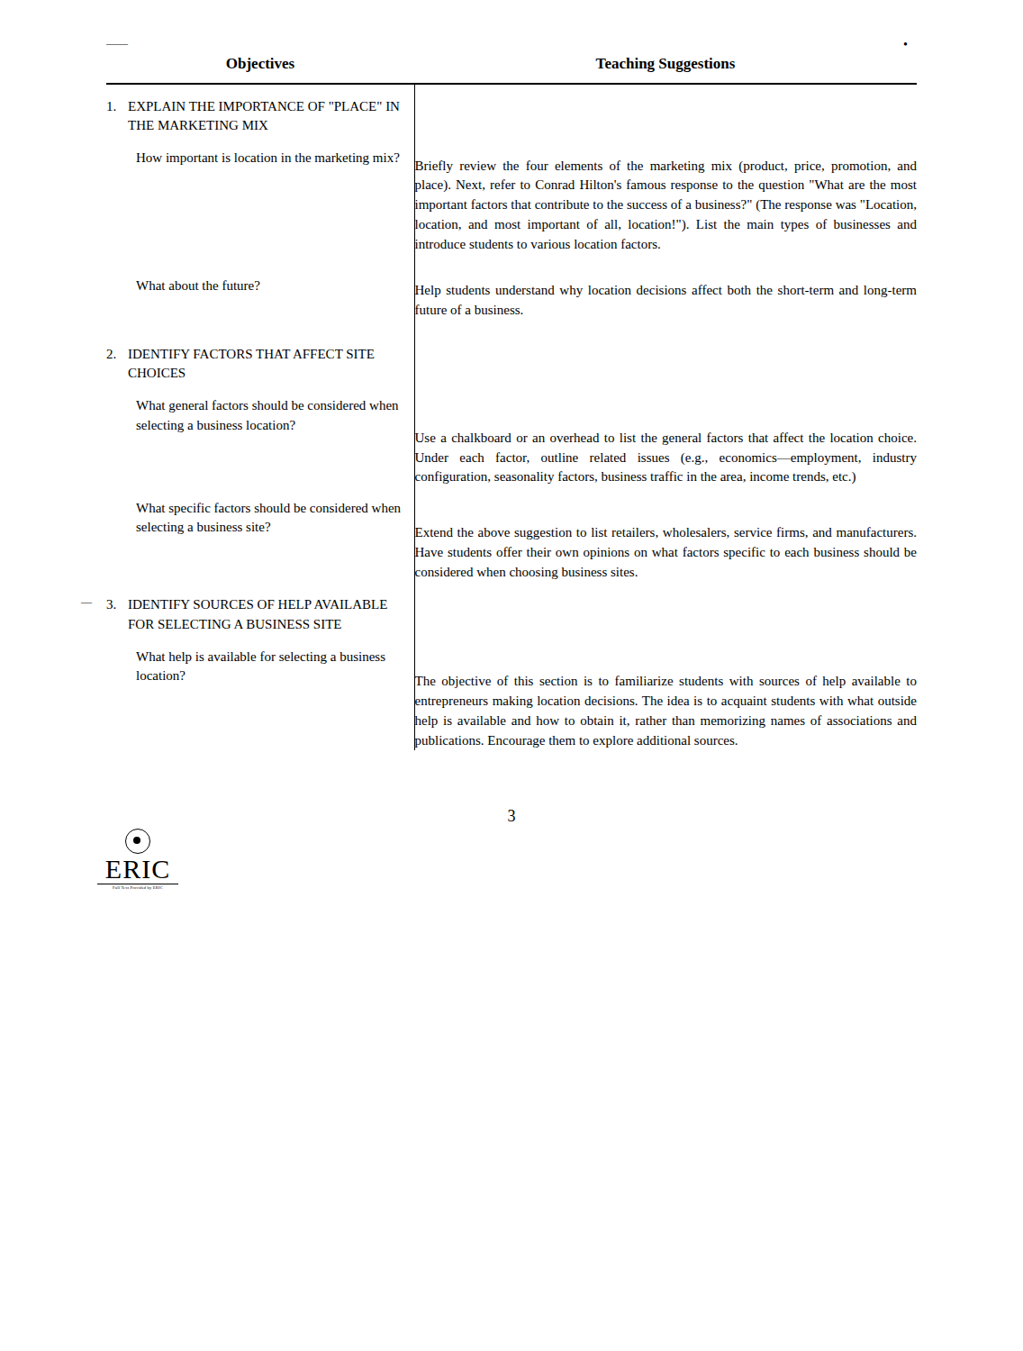—— •
| Objectives | Teaching Suggestions |
| --- | --- |
| 1. EXPLAIN THE IMPORTANCE OF "PLACE" IN THE MARKETING MIX How important is location in the marketing mix? What about the future? 2. IDENTIFY FACTORS THAT AFFECT SITE CHOICES What general factors should be considered when selecting a business location? What specific factors should be considered when selecting a business site? 3. IDENTIFY SOURCES OF HELP AVAILABLE FOR SELECTING A BUSINESS SITE What help is available for selecting a business location? | Briefly review the four elements of the marketing mix (product, price, promotion, and place). Next, refer to Conrad Hilton's famous response to the question "What are the most important factors that contribute to the success of a business?" (The response was "Location, location, and most important of all, location!"). List the main types of businesses and introduce students to various location factors. Help students understand why location decisions affect both the short-term and long-term future of a business. Use a chalkboard or an overhead to list the general factors that affect the location choice. Under each factor, outline related issues (e.g., economics—employment, industry configuration, seasonality factors, business traffic in the area, income trends, etc.) Extend the above suggestion to list retailers, wholesalers, service firms, and manufacturers. Have students offer their own opinions on what factors specific to each business should be considered when choosing business sites. The objective of this section is to familiarize students with sources of help available to entrepreneurs making location decisions. The idea is to acquaint students with what outside help is available and how to obtain it, rather than memorizing names of associations and publications. Encourage them to explore additional sources. |
—
3
ERIC
Full Text Provided by ERIC